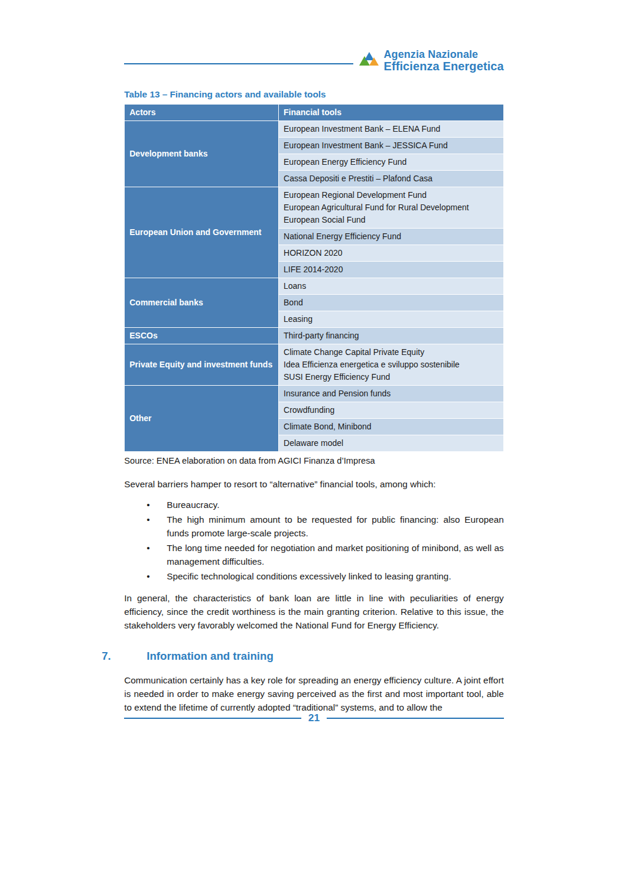Agenzia Nazionale
Efficienza Energetica
Table 13 – Financing actors and available tools
| Actors | Financial tools |
| --- | --- |
| Development banks | European Investment Bank – ELENA Fund |
| European Investment Bank – JESSICA Fund |
| European Energy Efficiency Fund |
| Cassa Depositi e Prestiti – Plafond Casa |
| European Union and Government | European Regional Development Fund European Agricultural Fund for Rural Development European Social Fund |
| National Energy Efficiency Fund |
| HORIZON 2020 |
| LIFE 2014-2020 |
| Commercial banks | Loans |
| Bond |
| Leasing |
| ESCOs | Third-party financing |
| Private Equity and investment funds | Climate Change Capital Private Equity Idea Efficienza energetica e sviluppo sostenibile SUSI Energy Efficiency Fund |
| Other | Insurance and Pension funds |
| Crowdfunding |
| Climate Bond, Minibond |
| Delaware model |
Source: ENEA elaboration on data from AGICI Finanza d’Impresa
Several barriers hamper to resort to “alternative” financial tools, among which:
Bureaucracy.
The high minimum amount to be requested for public financing: also European funds promote large-scale projects.
The long time needed for negotiation and market positioning of minibond, as well as management difficulties.
Specific technological conditions excessively linked to leasing granting.
In general, the characteristics of bank loan are little in line with peculiarities of energy efficiency, since the credit worthiness is the main granting criterion. Relative to this issue, the stakeholders very favorably welcomed the National Fund for Energy Efficiency.
7. Information and training
Communication certainly has a key role for spreading an energy efficiency culture. A joint effort is needed in order to make energy saving perceived as the first and most important tool, able to extend the lifetime of currently adopted “traditional” systems, and to allow the
21